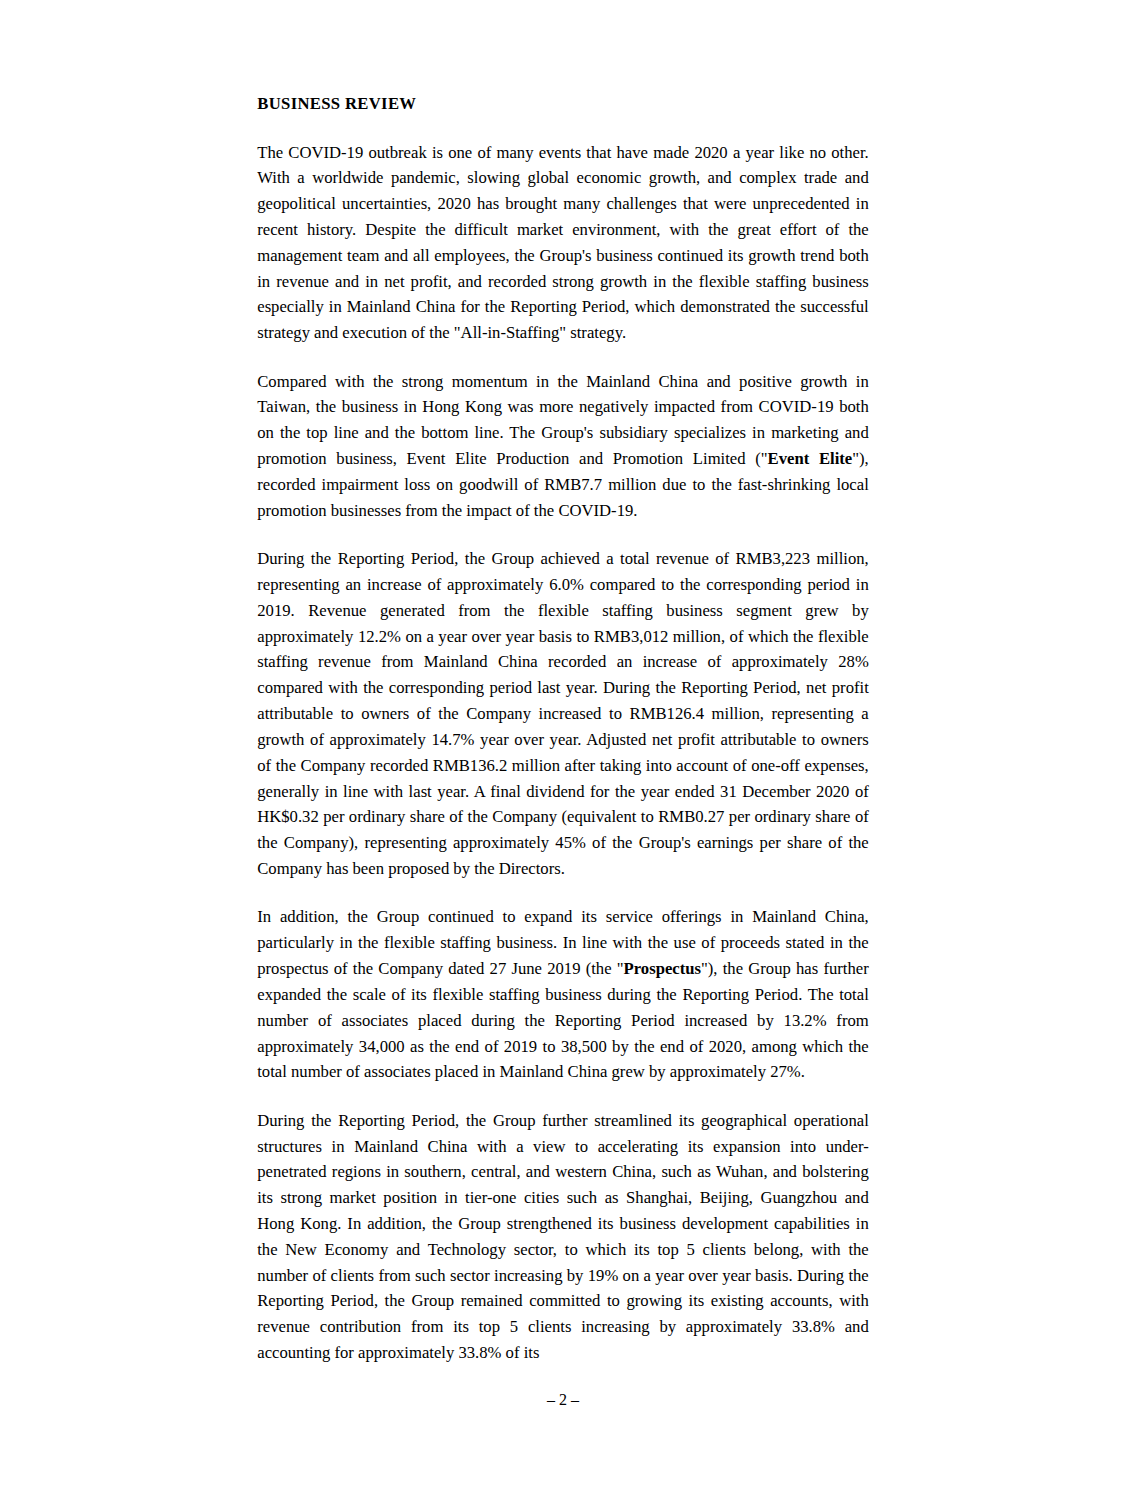BUSINESS REVIEW
The COVID-19 outbreak is one of many events that have made 2020 a year like no other. With a worldwide pandemic, slowing global economic growth, and complex trade and geopolitical uncertainties, 2020 has brought many challenges that were unprecedented in recent history. Despite the difficult market environment, with the great effort of the management team and all employees, the Group's business continued its growth trend both in revenue and in net profit, and recorded strong growth in the flexible staffing business especially in Mainland China for the Reporting Period, which demonstrated the successful strategy and execution of the "All-in-Staffing" strategy.
Compared with the strong momentum in the Mainland China and positive growth in Taiwan, the business in Hong Kong was more negatively impacted from COVID-19 both on the top line and the bottom line. The Group's subsidiary specializes in marketing and promotion business, Event Elite Production and Promotion Limited ("Event Elite"), recorded impairment loss on goodwill of RMB7.7 million due to the fast-shrinking local promotion businesses from the impact of the COVID-19.
During the Reporting Period, the Group achieved a total revenue of RMB3,223 million, representing an increase of approximately 6.0% compared to the corresponding period in 2019. Revenue generated from the flexible staffing business segment grew by approximately 12.2% on a year over year basis to RMB3,012 million, of which the flexible staffing revenue from Mainland China recorded an increase of approximately 28% compared with the corresponding period last year. During the Reporting Period, net profit attributable to owners of the Company increased to RMB126.4 million, representing a growth of approximately 14.7% year over year. Adjusted net profit attributable to owners of the Company recorded RMB136.2 million after taking into account of one-off expenses, generally in line with last year. A final dividend for the year ended 31 December 2020 of HK$0.32 per ordinary share of the Company (equivalent to RMB0.27 per ordinary share of the Company), representing approximately 45% of the Group's earnings per share of the Company has been proposed by the Directors.
In addition, the Group continued to expand its service offerings in Mainland China, particularly in the flexible staffing business. In line with the use of proceeds stated in the prospectus of the Company dated 27 June 2019 (the "Prospectus"), the Group has further expanded the scale of its flexible staffing business during the Reporting Period. The total number of associates placed during the Reporting Period increased by 13.2% from approximately 34,000 as the end of 2019 to 38,500 by the end of 2020, among which the total number of associates placed in Mainland China grew by approximately 27%.
During the Reporting Period, the Group further streamlined its geographical operational structures in Mainland China with a view to accelerating its expansion into under-penetrated regions in southern, central, and western China, such as Wuhan, and bolstering its strong market position in tier-one cities such as Shanghai, Beijing, Guangzhou and Hong Kong. In addition, the Group strengthened its business development capabilities in the New Economy and Technology sector, to which its top 5 clients belong, with the number of clients from such sector increasing by 19% on a year over year basis. During the Reporting Period, the Group remained committed to growing its existing accounts, with revenue contribution from its top 5 clients increasing by approximately 33.8% and accounting for approximately 33.8% of its
– 2 –